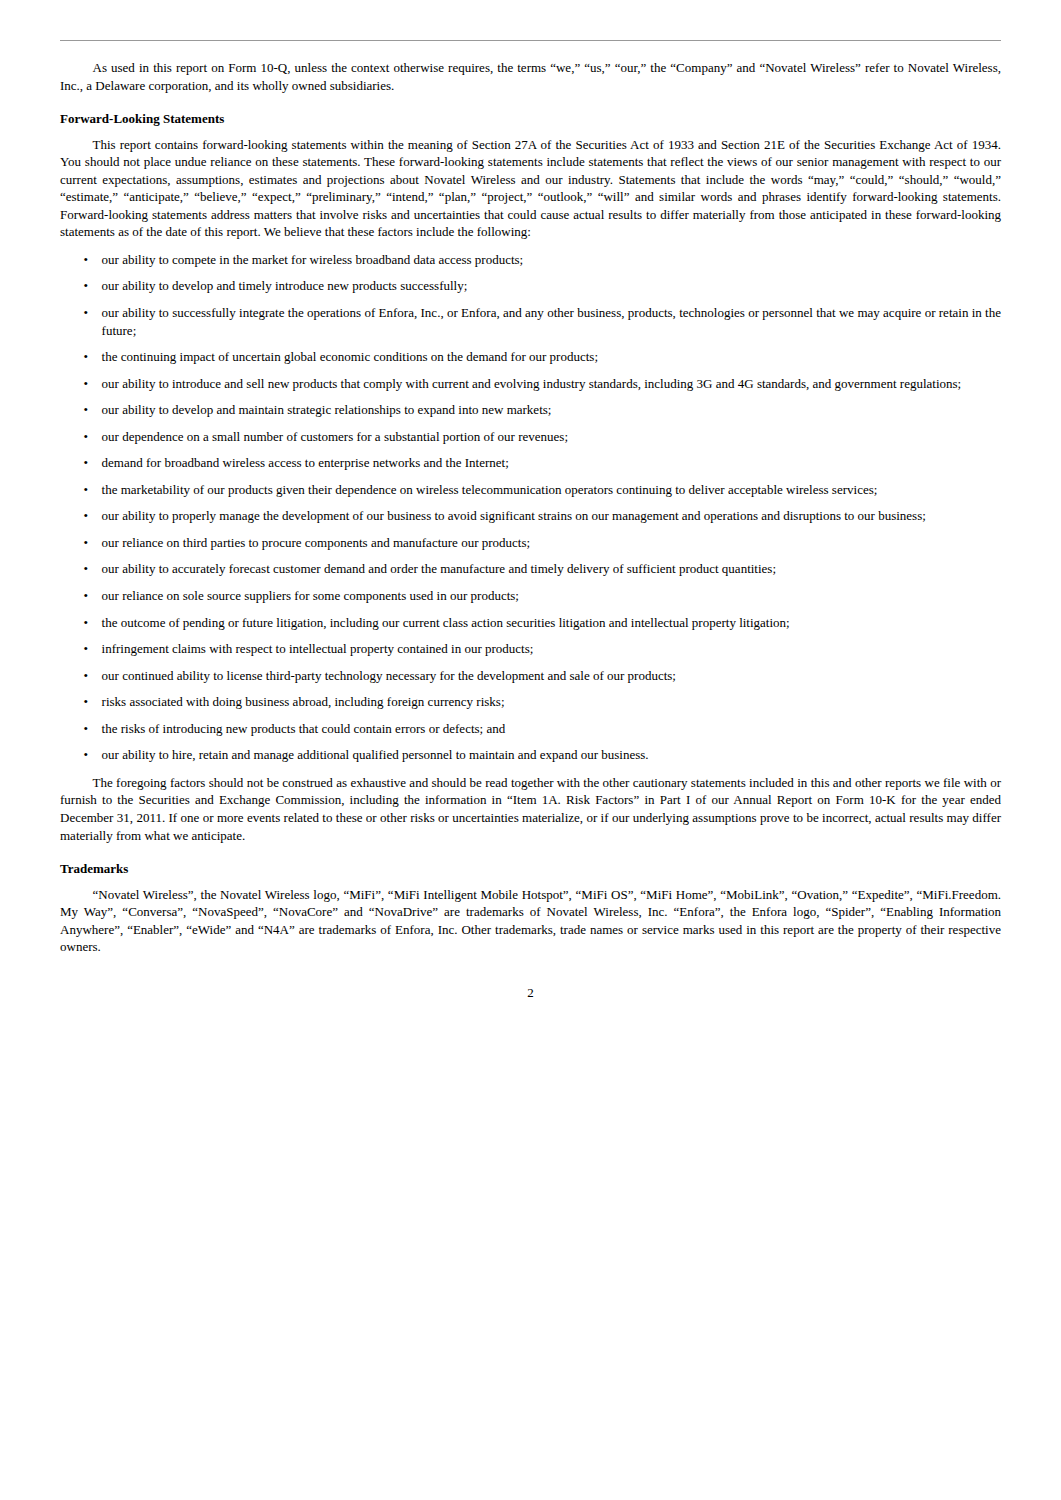As used in this report on Form 10-Q, unless the context otherwise requires, the terms “we,” “us,” “our,” the “Company” and “Novatel Wireless” refer to Novatel Wireless, Inc., a Delaware corporation, and its wholly owned subsidiaries.
Forward-Looking Statements
This report contains forward-looking statements within the meaning of Section 27A of the Securities Act of 1933 and Section 21E of the Securities Exchange Act of 1934. You should not place undue reliance on these statements. These forward-looking statements include statements that reflect the views of our senior management with respect to our current expectations, assumptions, estimates and projections about Novatel Wireless and our industry. Statements that include the words “may,” “could,” “should,” “would,” “estimate,” “anticipate,” “believe,” “expect,” “preliminary,” “intend,” “plan,” “project,” “outlook,” “will” and similar words and phrases identify forward-looking statements. Forward-looking statements address matters that involve risks and uncertainties that could cause actual results to differ materially from those anticipated in these forward-looking statements as of the date of this report. We believe that these factors include the following:
our ability to compete in the market for wireless broadband data access products;
our ability to develop and timely introduce new products successfully;
our ability to successfully integrate the operations of Enfora, Inc., or Enfora, and any other business, products, technologies or personnel that we may acquire or retain in the future;
the continuing impact of uncertain global economic conditions on the demand for our products;
our ability to introduce and sell new products that comply with current and evolving industry standards, including 3G and 4G standards, and government regulations;
our ability to develop and maintain strategic relationships to expand into new markets;
our dependence on a small number of customers for a substantial portion of our revenues;
demand for broadband wireless access to enterprise networks and the Internet;
the marketability of our products given their dependence on wireless telecommunication operators continuing to deliver acceptable wireless services;
our ability to properly manage the development of our business to avoid significant strains on our management and operations and disruptions to our business;
our reliance on third parties to procure components and manufacture our products;
our ability to accurately forecast customer demand and order the manufacture and timely delivery of sufficient product quantities;
our reliance on sole source suppliers for some components used in our products;
the outcome of pending or future litigation, including our current class action securities litigation and intellectual property litigation;
infringement claims with respect to intellectual property contained in our products;
our continued ability to license third-party technology necessary for the development and sale of our products;
risks associated with doing business abroad, including foreign currency risks;
the risks of introducing new products that could contain errors or defects; and
our ability to hire, retain and manage additional qualified personnel to maintain and expand our business.
The foregoing factors should not be construed as exhaustive and should be read together with the other cautionary statements included in this and other reports we file with or furnish to the Securities and Exchange Commission, including the information in “Item 1A. Risk Factors” in Part I of our Annual Report on Form 10-K for the year ended December 31, 2011. If one or more events related to these or other risks or uncertainties materialize, or if our underlying assumptions prove to be incorrect, actual results may differ materially from what we anticipate.
Trademarks
“Novatel Wireless”, the Novatel Wireless logo, “MiFi”, “MiFi Intelligent Mobile Hotspot”, “MiFi OS”, “MiFi Home”, “MobiLink”, “Ovation,” “Expedite”, “MiFi.Freedom. My Way”, “Conversa”, “NovaSpeed”, “NovaCore” and “NovaDrive” are trademarks of Novatel Wireless, Inc. “Enfora”, the Enfora logo, “Spider”, “Enabling Information Anywhere”, “Enabler”, “eWide” and “N4A” are trademarks of Enfora, Inc. Other trademarks, trade names or service marks used in this report are the property of their respective owners.
2